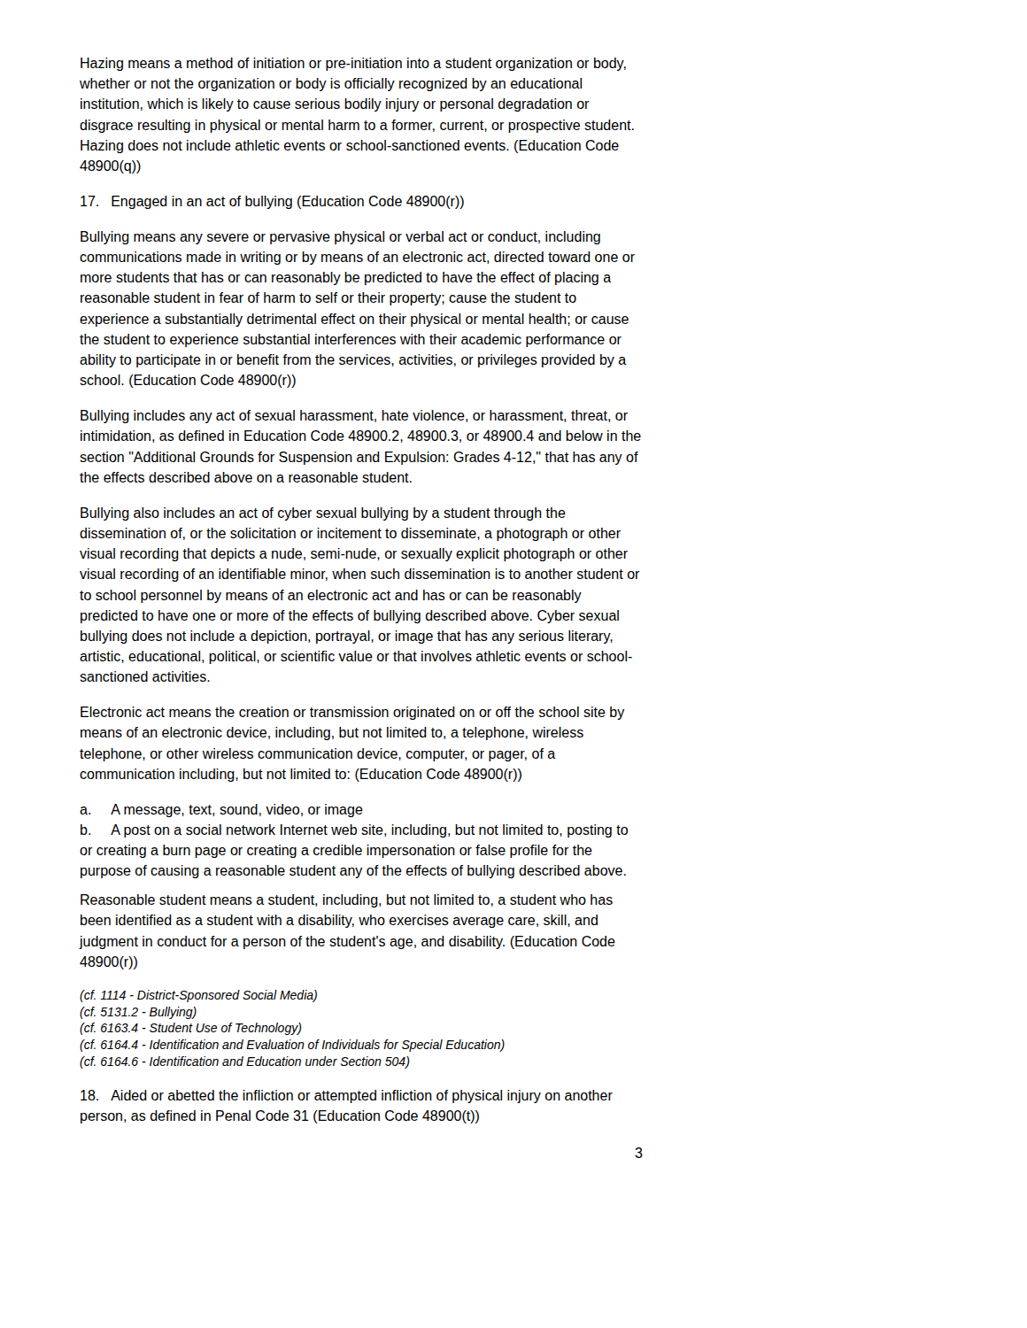Hazing means a method of initiation or pre-initiation into a student organization or body, whether or not the organization or body is officially recognized by an educational institution, which is likely to cause serious bodily injury or personal degradation or disgrace resulting in physical or mental harm to a former, current, or prospective student. Hazing does not include athletic events or school-sanctioned events. (Education Code 48900(q))
17. Engaged in an act of bullying (Education Code 48900(r))
Bullying means any severe or pervasive physical or verbal act or conduct, including communications made in writing or by means of an electronic act, directed toward one or more students that has or can reasonably be predicted to have the effect of placing a reasonable student in fear of harm to self or their property; cause the student to experience a substantially detrimental effect on their physical or mental health; or cause the student to experience substantial interferences with their academic performance or ability to participate in or benefit from the services, activities, or privileges provided by a school. (Education Code 48900(r))
Bullying includes any act of sexual harassment, hate violence, or harassment, threat, or intimidation, as defined in Education Code 48900.2, 48900.3, or 48900.4 and below in the section "Additional Grounds for Suspension and Expulsion: Grades 4-12," that has any of the effects described above on a reasonable student.
Bullying also includes an act of cyber sexual bullying by a student through the dissemination of, or the solicitation or incitement to disseminate, a photograph or other visual recording that depicts a nude, semi-nude, or sexually explicit photograph or other visual recording of an identifiable minor, when such dissemination is to another student or to school personnel by means of an electronic act and has or can be reasonably predicted to have one or more of the effects of bullying described above. Cyber sexual bullying does not include a depiction, portrayal, or image that has any serious literary, artistic, educational, political, or scientific value or that involves athletic events or school-sanctioned activities.
Electronic act means the creation or transmission originated on or off the school site by means of an electronic device, including, but not limited to, a telephone, wireless telephone, or other wireless communication device, computer, or pager, of a communication including, but not limited to: (Education Code 48900(r))
a. A message, text, sound, video, or image
b. A post on a social network Internet web site, including, but not limited to, posting to or creating a burn page or creating a credible impersonation or false profile for the purpose of causing a reasonable student any of the effects of bullying described above.
Reasonable student means a student, including, but not limited to, a student who has been identified as a student with a disability, who exercises average care, skill, and judgment in conduct for a person of the student's age, and disability. (Education Code 48900(r))
(cf. 1114 - District-Sponsored Social Media) (cf. 5131.2 - Bullying) (cf. 6163.4 - Student Use of Technology) (cf. 6164.4 - Identification and Evaluation of Individuals for Special Education) (cf. 6164.6 - Identification and Education under Section 504)
18. Aided or abetted the infliction or attempted infliction of physical injury on another person, as defined in Penal Code 31 (Education Code 48900(t))
3